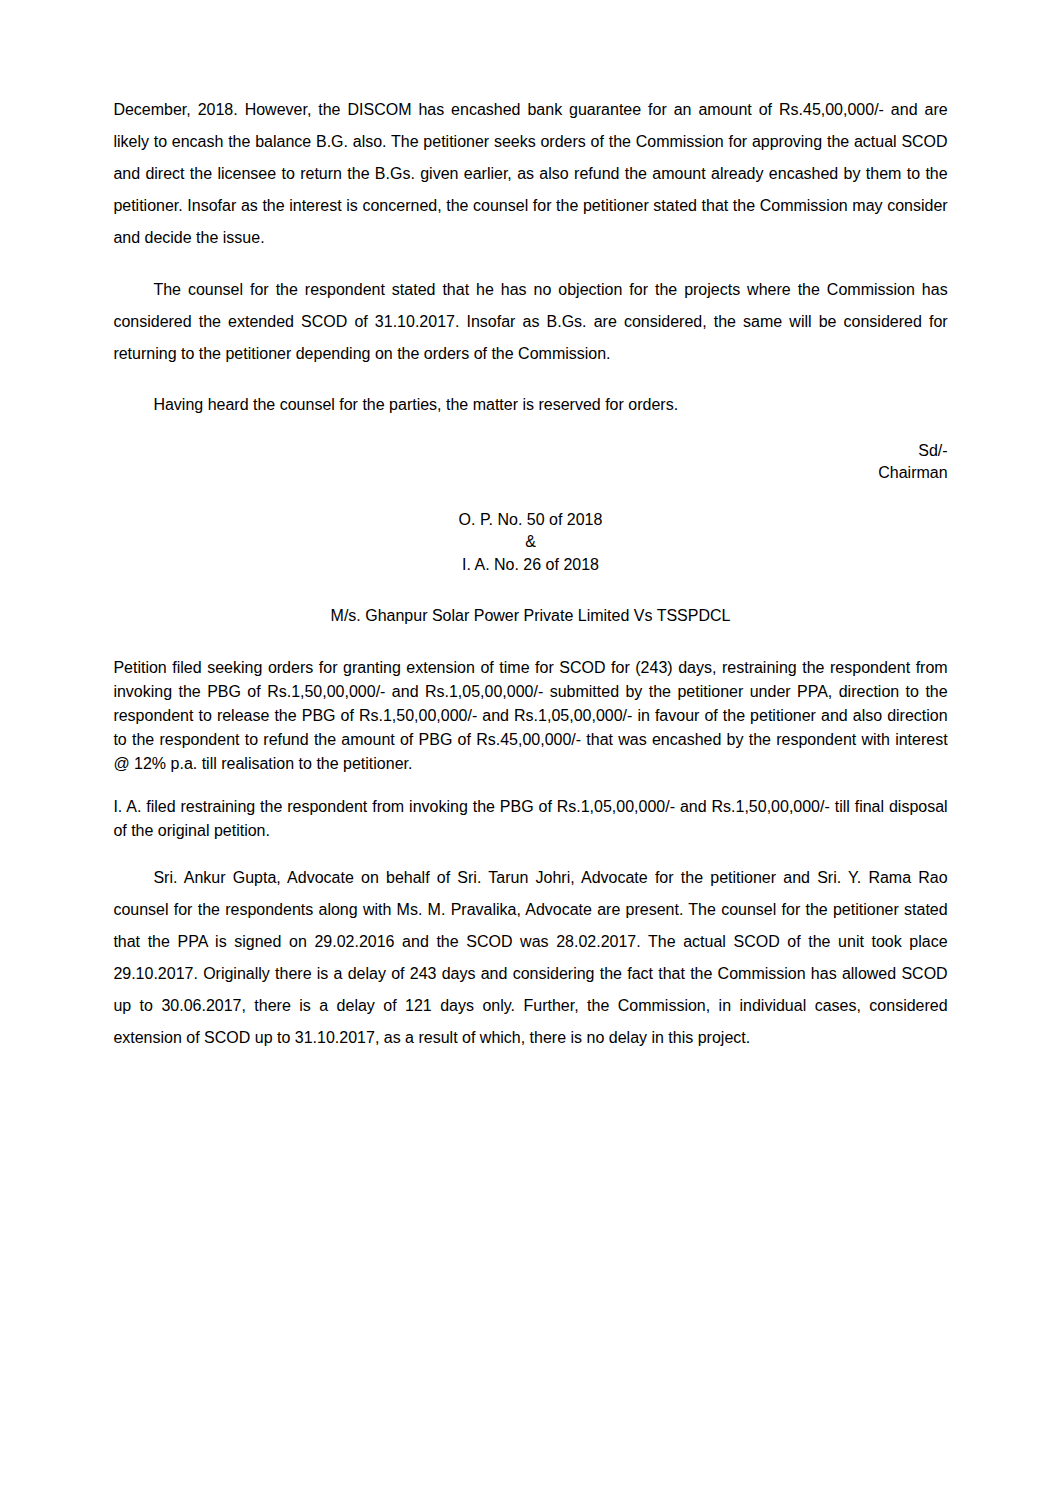December, 2018. However, the DISCOM has encashed bank guarantee for an amount of Rs.45,00,000/- and are likely to encash the balance B.G. also. The petitioner seeks orders of the Commission for approving the actual SCOD and direct the licensee to return the B.Gs. given earlier, as also refund the amount already encashed by them to the petitioner. Insofar as the interest is concerned, the counsel for the petitioner stated that the Commission may consider and decide the issue.
The counsel for the respondent stated that he has no objection for the projects where the Commission has considered the extended SCOD of 31.10.2017. Insofar as B.Gs. are considered, the same will be considered for returning to the petitioner depending on the orders of the Commission.
Having heard the counsel for the parties, the matter is reserved for orders.
Sd/-
Chairman
O. P. No. 50 of 2018
&
I. A. No. 26 of 2018
M/s. Ghanpur Solar Power Private Limited Vs TSSPDCL
Petition filed seeking orders for granting extension of time for SCOD for (243) days, restraining the respondent from invoking the PBG of Rs.1,50,00,000/- and Rs.1,05,00,000/- submitted by the petitioner under PPA, direction to the respondent to release the PBG of Rs.1,50,00,000/- and Rs.1,05,00,000/- in favour of the petitioner and also direction to the respondent to refund the amount of PBG of Rs.45,00,000/- that was encashed by the respondent with interest @ 12% p.a. till realisation to the petitioner.
I. A. filed restraining the respondent from invoking the PBG of Rs.1,05,00,000/- and Rs.1,50,00,000/- till final disposal of the original petition.
Sri. Ankur Gupta, Advocate on behalf of Sri. Tarun Johri, Advocate for the petitioner and Sri. Y. Rama Rao counsel for the respondents along with Ms. M. Pravalika, Advocate are present. The counsel for the petitioner stated that the PPA is signed on 29.02.2016 and the SCOD was 28.02.2017. The actual SCOD of the unit took place 29.10.2017. Originally there is a delay of 243 days and considering the fact that the Commission has allowed SCOD up to 30.06.2017, there is a delay of 121 days only. Further, the Commission, in individual cases, considered extension of SCOD up to 31.10.2017, as a result of which, there is no delay in this project.